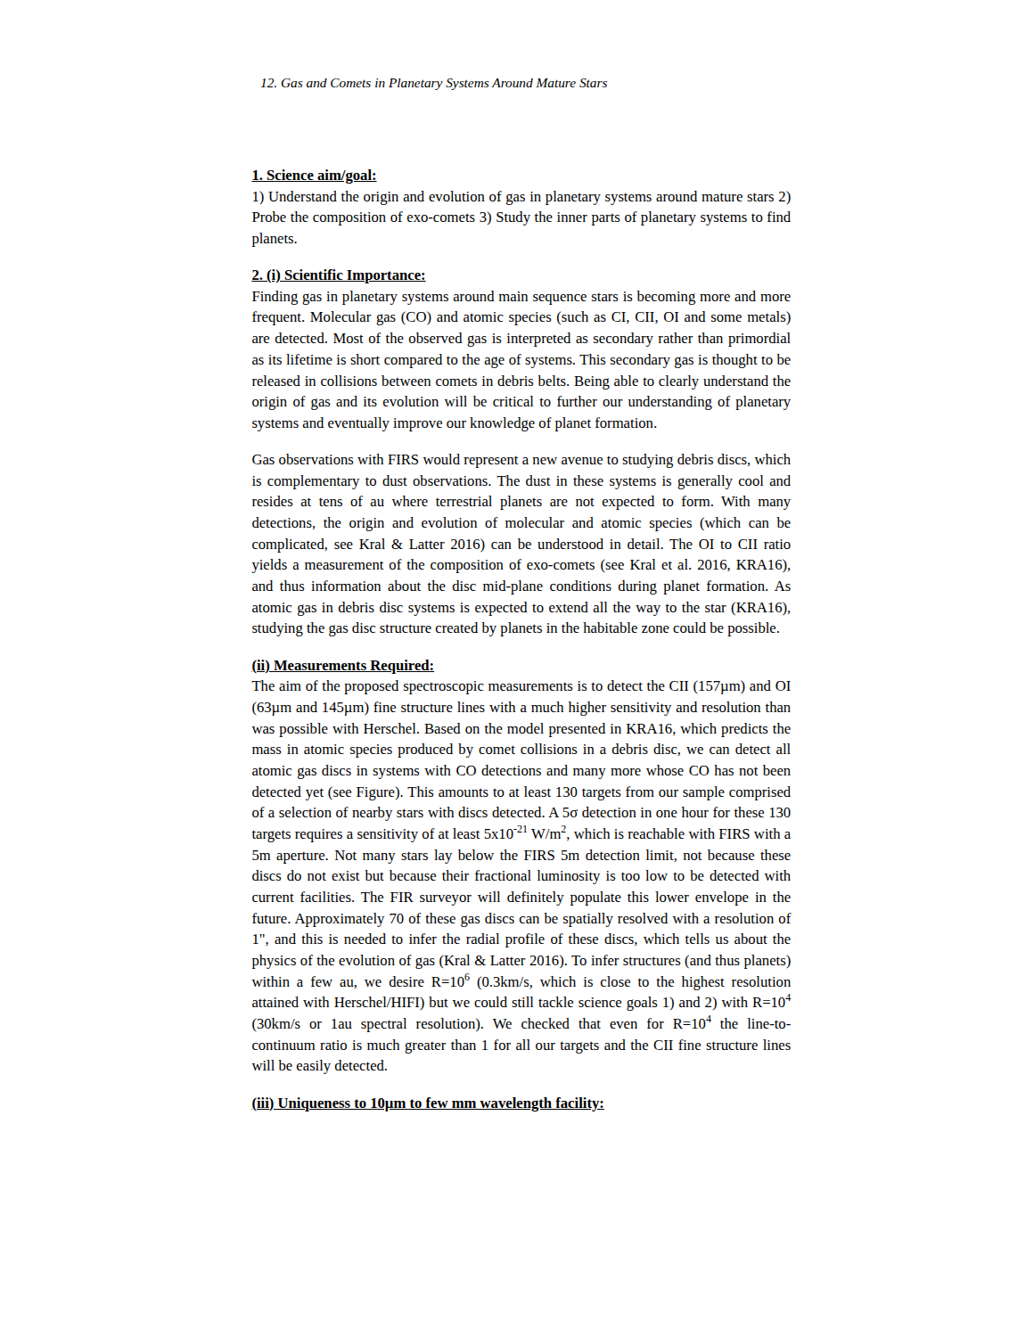12. Gas and Comets in Planetary Systems Around Mature Stars
1. Science aim/goal:
1) Understand the origin and evolution of gas in planetary systems around mature stars 2) Probe the composition of exo-comets 3) Study the inner parts of planetary systems to find planets.
2. (i) Scientific Importance:
Finding gas in planetary systems around main sequence stars is becoming more and more frequent. Molecular gas (CO) and atomic species (such as CI, CII, OI and some metals) are detected. Most of the observed gas is interpreted as secondary rather than primordial as its lifetime is short compared to the age of systems. This secondary gas is thought to be released in collisions between comets in debris belts. Being able to clearly understand the origin of gas and its evolution will be critical to further our understanding of planetary systems and eventually improve our knowledge of planet formation.
Gas observations with FIRS would represent a new avenue to studying debris discs, which is complementary to dust observations. The dust in these systems is generally cool and resides at tens of au where terrestrial planets are not expected to form. With many detections, the origin and evolution of molecular and atomic species (which can be complicated, see Kral & Latter 2016) can be understood in detail. The OI to CII ratio yields a measurement of the composition of exo-comets (see Kral et al. 2016, KRA16), and thus information about the disc mid-plane conditions during planet formation. As atomic gas in debris disc systems is expected to extend all the way to the star (KRA16), studying the gas disc structure created by planets in the habitable zone could be possible.
(ii) Measurements Required:
The aim of the proposed spectroscopic measurements is to detect the CII (157µm) and OI (63µm and 145µm) fine structure lines with a much higher sensitivity and resolution than was possible with Herschel. Based on the model presented in KRA16, which predicts the mass in atomic species produced by comet collisions in a debris disc, we can detect all atomic gas discs in systems with CO detections and many more whose CO has not been detected yet (see Figure). This amounts to at least 130 targets from our sample comprised of a selection of nearby stars with discs detected. A 5σ detection in one hour for these 130 targets requires a sensitivity of at least 5x10-21 W/m2, which is reachable with FIRS with a 5m aperture. Not many stars lay below the FIRS 5m detection limit, not because these discs do not exist but because their fractional luminosity is too low to be detected with current facilities. The FIR surveyor will definitely populate this lower envelope in the future. Approximately 70 of these gas discs can be spatially resolved with a resolution of 1", and this is needed to infer the radial profile of these discs, which tells us about the physics of the evolution of gas (Kral & Latter 2016). To infer structures (and thus planets) within a few au, we desire R=106 (0.3km/s, which is close to the highest resolution attained with Herschel/HIFI) but we could still tackle science goals 1) and 2) with R=104 (30km/s or 1au spectral resolution). We checked that even for R=104 the line-to-continuum ratio is much greater than 1 for all our targets and the CII fine structure lines will be easily detected.
(iii) Uniqueness to 10µm to few mm wavelength facility: